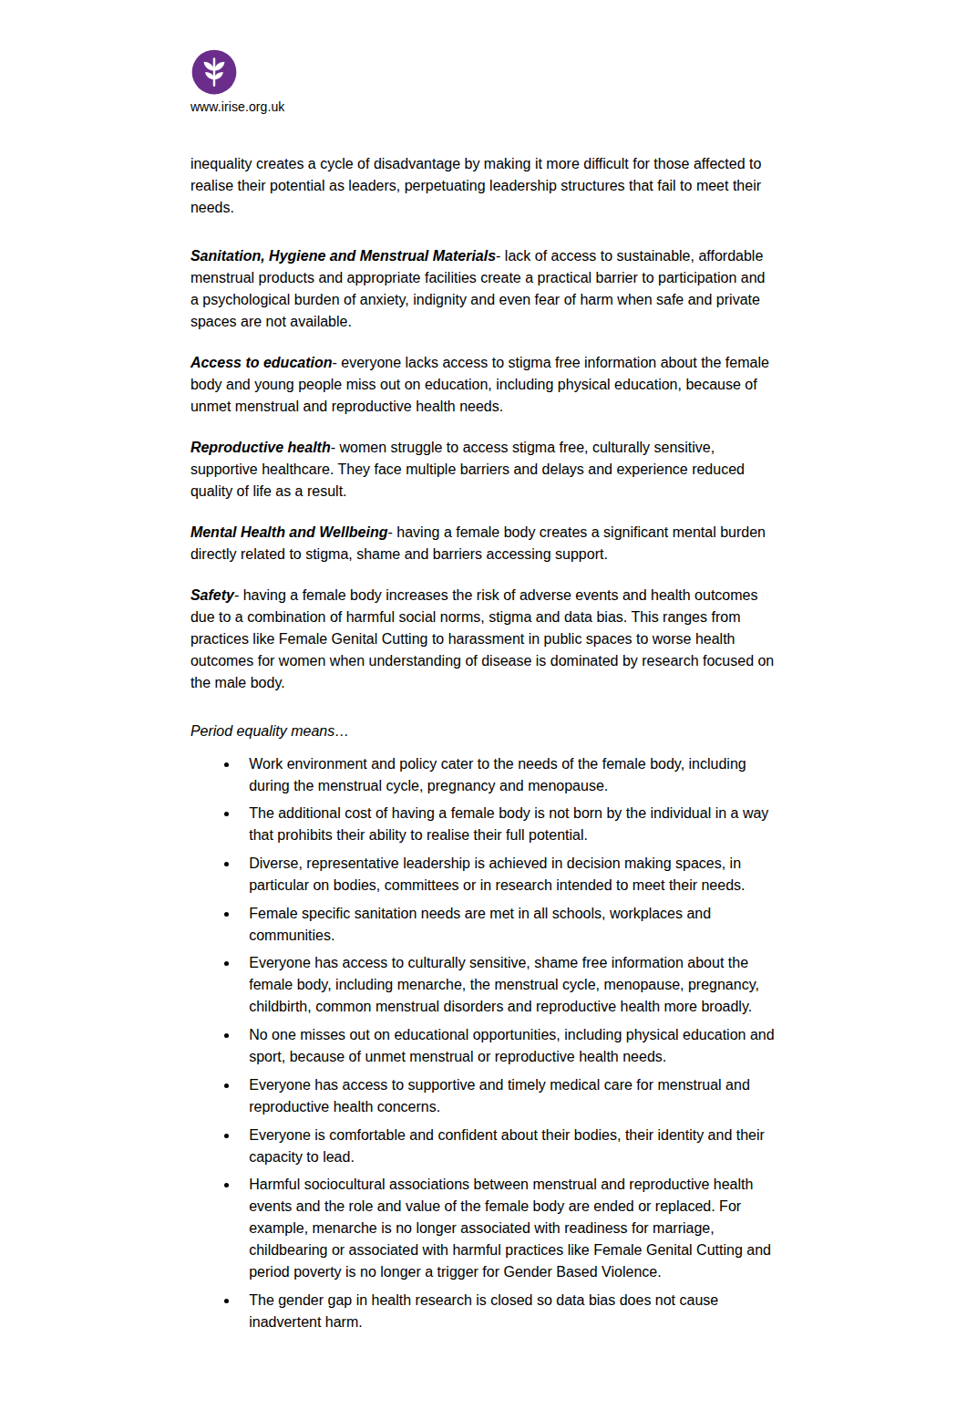www.irise.org.uk
inequality creates a cycle of disadvantage by making it more difficult for those affected to realise their potential as leaders, perpetuating leadership structures that fail to meet their needs.
Sanitation, Hygiene and Menstrual Materials- lack of access to sustainable, affordable menstrual products and appropriate facilities create a practical barrier to participation and a psychological burden of anxiety, indignity and even fear of harm when safe and private spaces are not available.
Access to education- everyone lacks access to stigma free information about the female body and young people miss out on education, including physical education, because of unmet menstrual and reproductive health needs.
Reproductive health- women struggle to access stigma free, culturally sensitive, supportive healthcare. They face multiple barriers and delays and experience reduced quality of life as a result.
Mental Health and Wellbeing- having a female body creates a significant mental burden directly related to stigma, shame and barriers accessing support.
Safety- having a female body increases the risk of adverse events and health outcomes due to a combination of harmful social norms, stigma and data bias. This ranges from practices like Female Genital Cutting to harassment in public spaces to worse health outcomes for women when understanding of disease is dominated by research focused on the male body.
Period equality means…
Work environment and policy cater to the needs of the female body, including during the menstrual cycle, pregnancy and menopause.
The additional cost of having a female body is not born by the individual in a way that prohibits their ability to realise their full potential.
Diverse, representative leadership is achieved in decision making spaces, in particular on bodies, committees or in research intended to meet their needs.
Female specific sanitation needs are met in all schools, workplaces and communities.
Everyone has access to culturally sensitive, shame free information about the female body, including menarche, the menstrual cycle, menopause, pregnancy, childbirth, common menstrual disorders and reproductive health more broadly.
No one misses out on educational opportunities, including physical education and sport, because of unmet menstrual or reproductive health needs.
Everyone has access to supportive and timely medical care for menstrual and reproductive health concerns.
Everyone is comfortable and confident about their bodies, their identity and their capacity to lead.
Harmful sociocultural associations between menstrual and reproductive health events and the role and value of the female body are ended or replaced. For example, menarche is no longer associated with readiness for marriage, childbearing or associated with harmful practices like Female Genital Cutting and period poverty is no longer a trigger for Gender Based Violence.
The gender gap in health research is closed so data bias does not cause inadvertent harm.